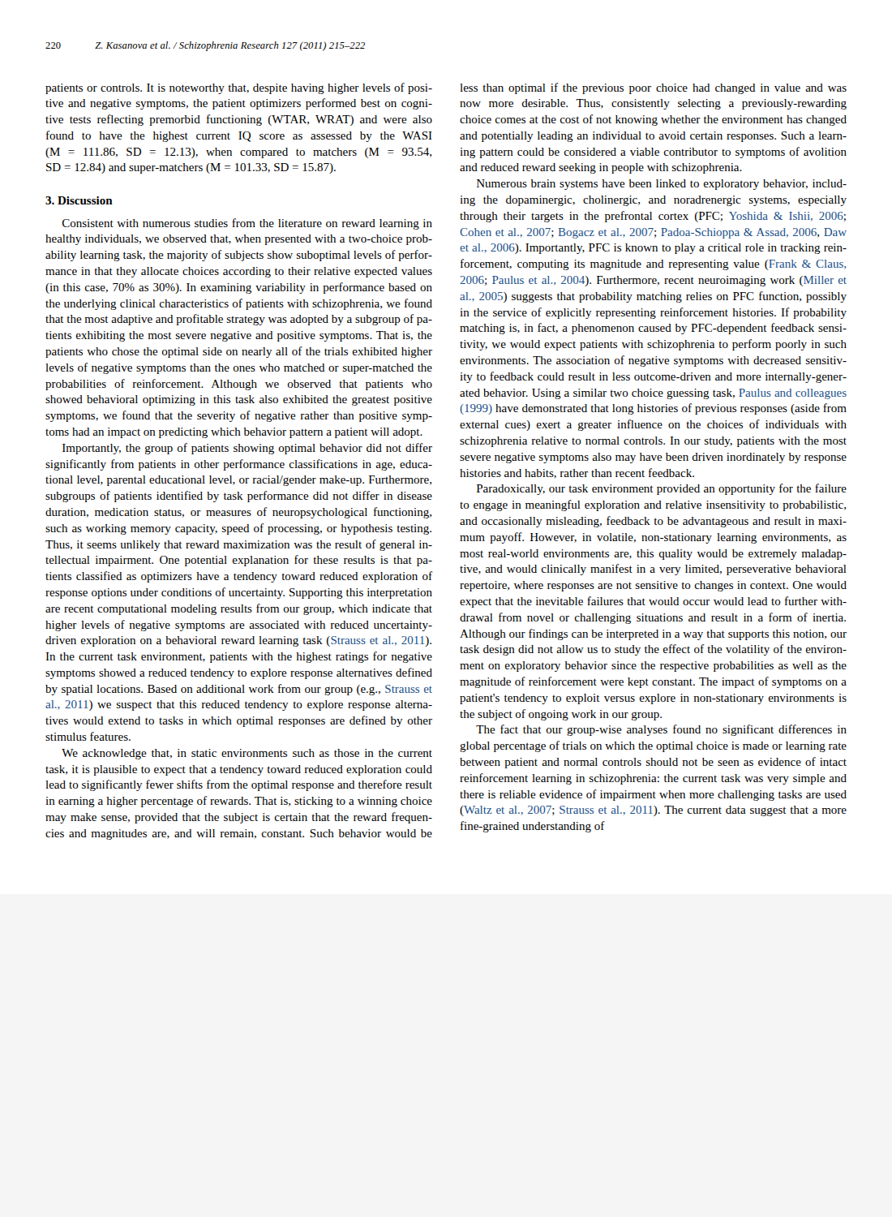220 Z. Kasanova et al. / Schizophrenia Research 127 (2011) 215–222
patients or controls. It is noteworthy that, despite having higher levels of positive and negative symptoms, the patient optimizers performed best on cognitive tests reflecting premorbid functioning (WTAR, WRAT) and were also found to have the highest current IQ score as assessed by the WASI (M = 111.86, SD = 12.13), when compared to matchers (M = 93.54, SD = 12.84) and super-matchers (M = 101.33, SD = 15.87).
3. Discussion
Consistent with numerous studies from the literature on reward learning in healthy individuals, we observed that, when presented with a two-choice probability learning task, the majority of subjects show suboptimal levels of performance in that they allocate choices according to their relative expected values (in this case, 70% as 30%). In examining variability in performance based on the underlying clinical characteristics of patients with schizophrenia, we found that the most adaptive and profitable strategy was adopted by a subgroup of patients exhibiting the most severe negative and positive symptoms. That is, the patients who chose the optimal side on nearly all of the trials exhibited higher levels of negative symptoms than the ones who matched or super-matched the probabilities of reinforcement. Although we observed that patients who showed behavioral optimizing in this task also exhibited the greatest positive symptoms, we found that the severity of negative rather than positive symptoms had an impact on predicting which behavior pattern a patient will adopt.
Importantly, the group of patients showing optimal behavior did not differ significantly from patients in other performance classifications in age, educational level, parental educational level, or racial/gender make-up. Furthermore, subgroups of patients identified by task performance did not differ in disease duration, medication status, or measures of neuropsychological functioning, such as working memory capacity, speed of processing, or hypothesis testing. Thus, it seems unlikely that reward maximization was the result of general intellectual impairment. One potential explanation for these results is that patients classified as optimizers have a tendency toward reduced exploration of response options under conditions of uncertainty. Supporting this interpretation are recent computational modeling results from our group, which indicate that higher levels of negative symptoms are associated with reduced uncertainty-driven exploration on a behavioral reward learning task (Strauss et al., 2011). In the current task environment, patients with the highest ratings for negative symptoms showed a reduced tendency to explore response alternatives defined by spatial locations. Based on additional work from our group (e.g., Strauss et al., 2011) we suspect that this reduced tendency to explore response alternatives would extend to tasks in which optimal responses are defined by other stimulus features.
We acknowledge that, in static environments such as those in the current task, it is plausible to expect that a tendency toward reduced exploration could lead to significantly fewer shifts from the optimal response and therefore result in earning a higher percentage of rewards. That is, sticking to a winning choice may make sense, provided that the subject is certain that the reward frequencies and magnitudes are, and will remain, constant. Such behavior would be less than optimal if the previous poor choice had changed in value and was now more desirable. Thus, consistently selecting a previously-rewarding choice comes at the cost of not knowing whether the environment has changed and potentially leading an individual to avoid certain responses. Such a learning pattern could be considered a viable contributor to symptoms of avolition and reduced reward seeking in people with schizophrenia.
Numerous brain systems have been linked to exploratory behavior, including the dopaminergic, cholinergic, and noradrenergic systems, especially through their targets in the prefrontal cortex (PFC; Yoshida & Ishii, 2006; Cohen et al., 2007; Bogacz et al., 2007; Padoa-Schioppa & Assad, 2006, Daw et al., 2006). Importantly, PFC is known to play a critical role in tracking reinforcement, computing its magnitude and representing value (Frank & Claus, 2006; Paulus et al., 2004). Furthermore, recent neuroimaging work (Miller et al., 2005) suggests that probability matching relies on PFC function, possibly in the service of explicitly representing reinforcement histories. If probability matching is, in fact, a phenomenon caused by PFC-dependent feedback sensitivity, we would expect patients with schizophrenia to perform poorly in such environments. The association of negative symptoms with decreased sensitivity to feedback could result in less outcome-driven and more internally-generated behavior. Using a similar two choice guessing task, Paulus and colleagues (1999) have demonstrated that long histories of previous responses (aside from external cues) exert a greater influence on the choices of individuals with schizophrenia relative to normal controls. In our study, patients with the most severe negative symptoms also may have been driven inordinately by response histories and habits, rather than recent feedback.
Paradoxically, our task environment provided an opportunity for the failure to engage in meaningful exploration and relative insensitivity to probabilistic, and occasionally misleading, feedback to be advantageous and result in maximum payoff. However, in volatile, non-stationary learning environments, as most real-world environments are, this quality would be extremely maladaptive, and would clinically manifest in a very limited, perseverative behavioral repertoire, where responses are not sensitive to changes in context. One would expect that the inevitable failures that would occur would lead to further withdrawal from novel or challenging situations and result in a form of inertia. Although our findings can be interpreted in a way that supports this notion, our task design did not allow us to study the effect of the volatility of the environment on exploratory behavior since the respective probabilities as well as the magnitude of reinforcement were kept constant. The impact of symptoms on a patient's tendency to exploit versus explore in non-stationary environments is the subject of ongoing work in our group.
The fact that our group-wise analyses found no significant differences in global percentage of trials on which the optimal choice is made or learning rate between patient and normal controls should not be seen as evidence of intact reinforcement learning in schizophrenia: the current task was very simple and there is reliable evidence of impairment when more challenging tasks are used (Waltz et al., 2007; Strauss et al., 2011). The current data suggest that a more fine-grained understanding of